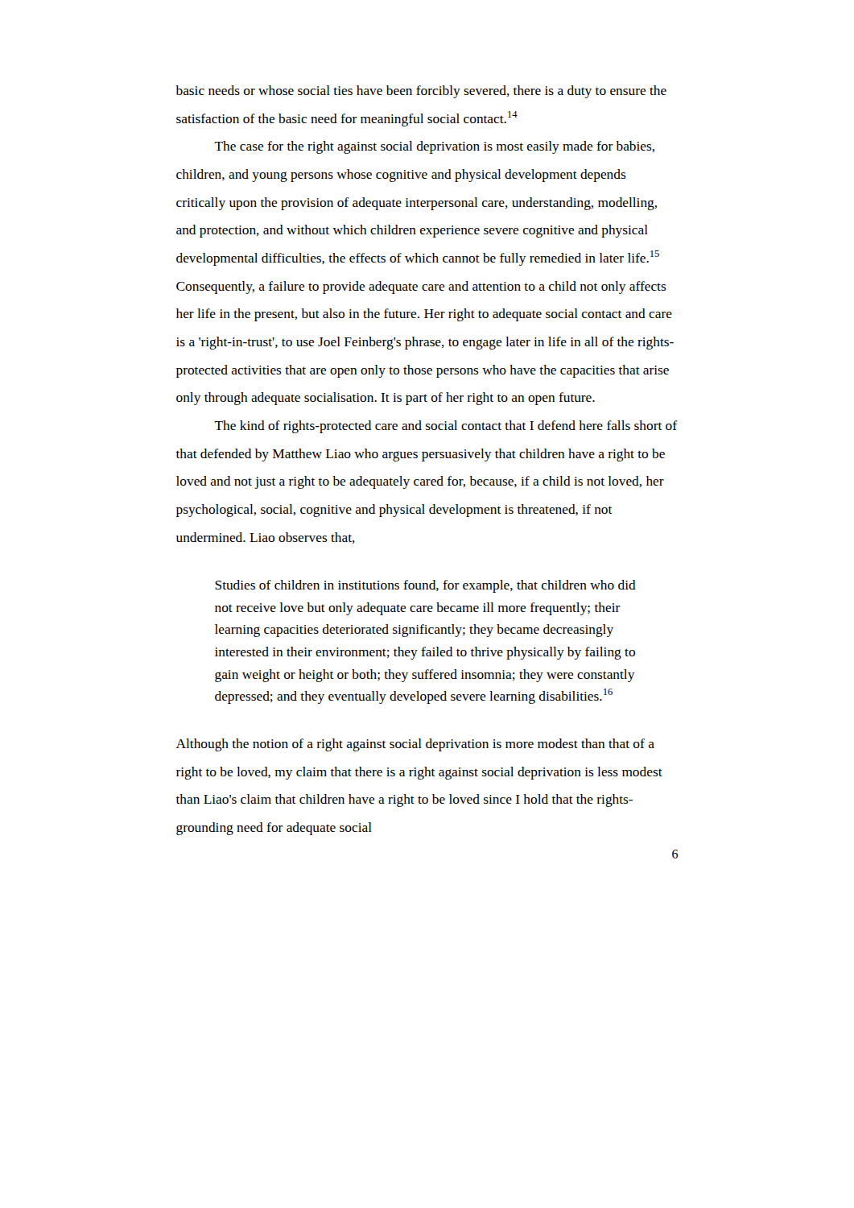basic needs or whose social ties have been forcibly severed, there is a duty to ensure the satisfaction of the basic need for meaningful social contact.14
The case for the right against social deprivation is most easily made for babies, children, and young persons whose cognitive and physical development depends critically upon the provision of adequate interpersonal care, understanding, modelling, and protection, and without which children experience severe cognitive and physical developmental difficulties, the effects of which cannot be fully remedied in later life.15 Consequently, a failure to provide adequate care and attention to a child not only affects her life in the present, but also in the future. Her right to adequate social contact and care is a 'right-in-trust', to use Joel Feinberg's phrase, to engage later in life in all of the rights-protected activities that are open only to those persons who have the capacities that arise only through adequate socialisation. It is part of her right to an open future.
The kind of rights-protected care and social contact that I defend here falls short of that defended by Matthew Liao who argues persuasively that children have a right to be loved and not just a right to be adequately cared for, because, if a child is not loved, her psychological, social, cognitive and physical development is threatened, if not undermined. Liao observes that,
Studies of children in institutions found, for example, that children who did not receive love but only adequate care became ill more frequently; their learning capacities deteriorated significantly; they became decreasingly interested in their environment; they failed to thrive physically by failing to gain weight or height or both; they suffered insomnia; they were constantly depressed; and they eventually developed severe learning disabilities.16
Although the notion of a right against social deprivation is more modest than that of a right to be loved, my claim that there is a right against social deprivation is less modest than Liao's claim that children have a right to be loved since I hold that the rights-grounding need for adequate social
6